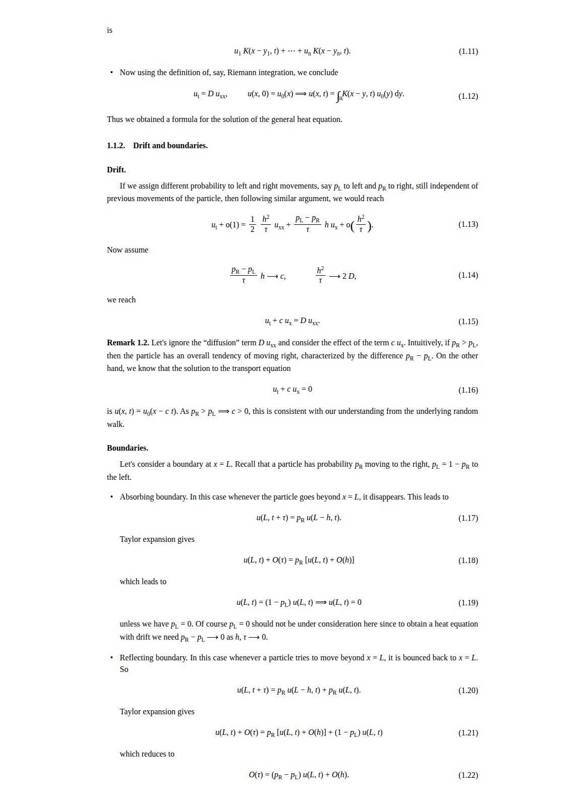is
u1 K(x − y1, t) + ⋯ + un K(x − yn, t).
(1.11)
Now using the definition of, say, Riemann integration, we conclude
ut = D uxx,    u(x, 0) = u0(x) ⟹ u(x, t) = ∫ℝ K(x − y, t) u0(y) dy.
(1.12)
Thus we obtained a formula for the solution of the general heat equation.
1.1.2. Drift and boundaries.
Drift.
If we assign different probability to left and right movements, say pL to left and pR to right, still independent of previous movements of the particle, then following similar argument, we would reach
ut + o(1) = 12 h2 τ uxx + pL − pR τ h ux + o(h2 τ).
(1.13)
Now assume
pR − pL τ h ⟶ c,     h2 τ ⟶ 2 D,
(1.14)
we reach
ut + c ux = D uxx.
(1.15)
Remark 1.2. Let's ignore the “diffusion” term D uxx and consider the effect of the term c ux. Intuitively, if pR > pL, then the particle has an overall tendency of moving right, characterized by the difference pR − pL. On the other hand, we know that the solution to the transport equation
ut + c ux = 0
(1.16)
is u(x, t) = u0(x − c t). As pR > pL ⟹ c > 0, this is consistent with our understanding from the underlying random walk.
Boundaries.
Let's consider a boundary at x = L. Recall that a particle has probability pR moving to the right, pL = 1 − pR to the left.
Absorbing boundary. In this case whenever the particle goes beyond x = L, it disappears. This leads to
u(L, t + τ) = pR u(L − h, t).
(1.17)
Taylor expansion gives
u(L, t) + O(τ) = pR [u(L, t) + O(h)]
(1.18)
which leads to
u(L, t) = (1 − pL) u(L, t) ⟹ u(L, t) = 0
(1.19)
unless we have pL = 0. Of course pL = 0 should not be under consideration here since to obtain a heat equation with drift we need pR − pL ⟶ 0 as h, τ ⟶ 0.
Reflecting boundary. In this case whenever a particle tries to move beyond x = L, it is bounced back to x = L. So
u(L, t + τ) = pR u(L − h, t) + pR u(L, t).
(1.20)
Taylor expansion gives
u(L, t) + O(τ) = pR [u(L, t) + O(h)] + (1 − pL) u(L, t)
(1.21)
which reduces to
O(τ) = (pR − pL) u(L, t) + O(h).
(1.22)